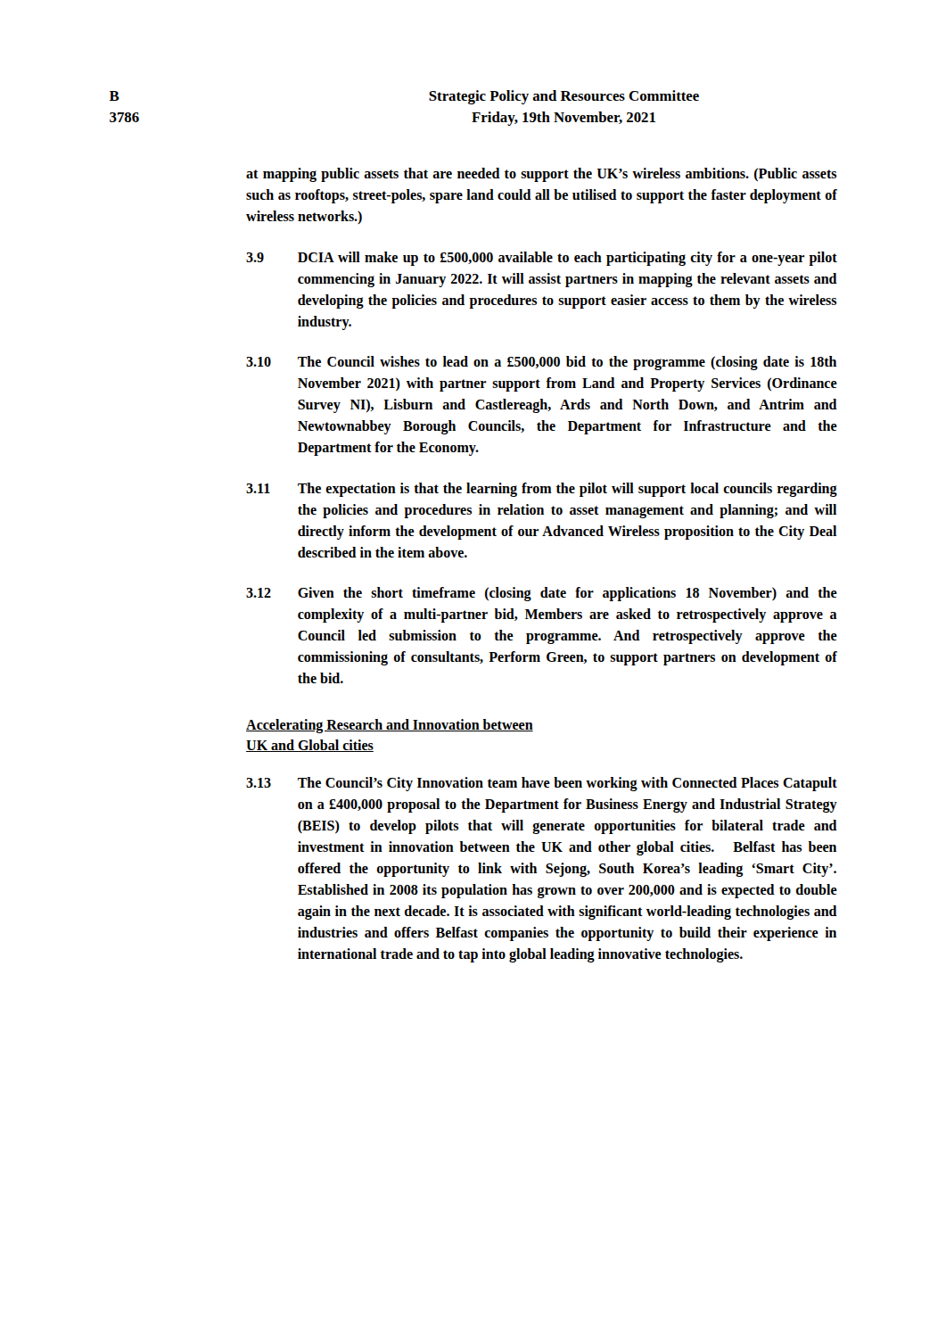B
3786
Strategic Policy and Resources Committee
Friday, 19th November, 2021
at mapping public assets that are needed to support the UK’s wireless ambitions. (Public assets such as rooftops, street-poles, spare land could all be utilised to support the faster deployment of wireless networks.)
3.9
DCIA will make up to £500,000 available to each participating city for a one-year pilot commencing in January 2022. It will assist partners in mapping the relevant assets and developing the policies and procedures to support easier access to them by the wireless industry.
3.10
The Council wishes to lead on a £500,000 bid to the programme (closing date is 18th November 2021) with partner support from Land and Property Services (Ordinance Survey NI), Lisburn and Castlereagh, Ards and North Down, and Antrim and Newtownabbey Borough Councils, the Department for Infrastructure and the Department for the Economy.
3.11
The expectation is that the learning from the pilot will support local councils regarding the policies and procedures in relation to asset management and planning; and will directly inform the development of our Advanced Wireless proposition to the City Deal described in the item above.
3.12
Given the short timeframe (closing date for applications 18 November) and the complexity of a multi-partner bid, Members are asked to retrospectively approve a Council led submission to the programme. And retrospectively approve the commissioning of consultants, Perform Green, to support partners on development of the bid.
Accelerating Research and Innovation between
UK and Global cities
3.13
The Council’s City Innovation team have been working with Connected Places Catapult on a £400,000 proposal to the Department for Business Energy and Industrial Strategy (BEIS) to develop pilots that will generate opportunities for bilateral trade and investment in innovation between the UK and other global cities. Belfast has been offered the opportunity to link with Sejong, South Korea’s leading ‘Smart City’. Established in 2008 its population has grown to over 200,000 and is expected to double again in the next decade. It is associated with significant world-leading technologies and industries and offers Belfast companies the opportunity to build their experience in international trade and to tap into global leading innovative technologies.